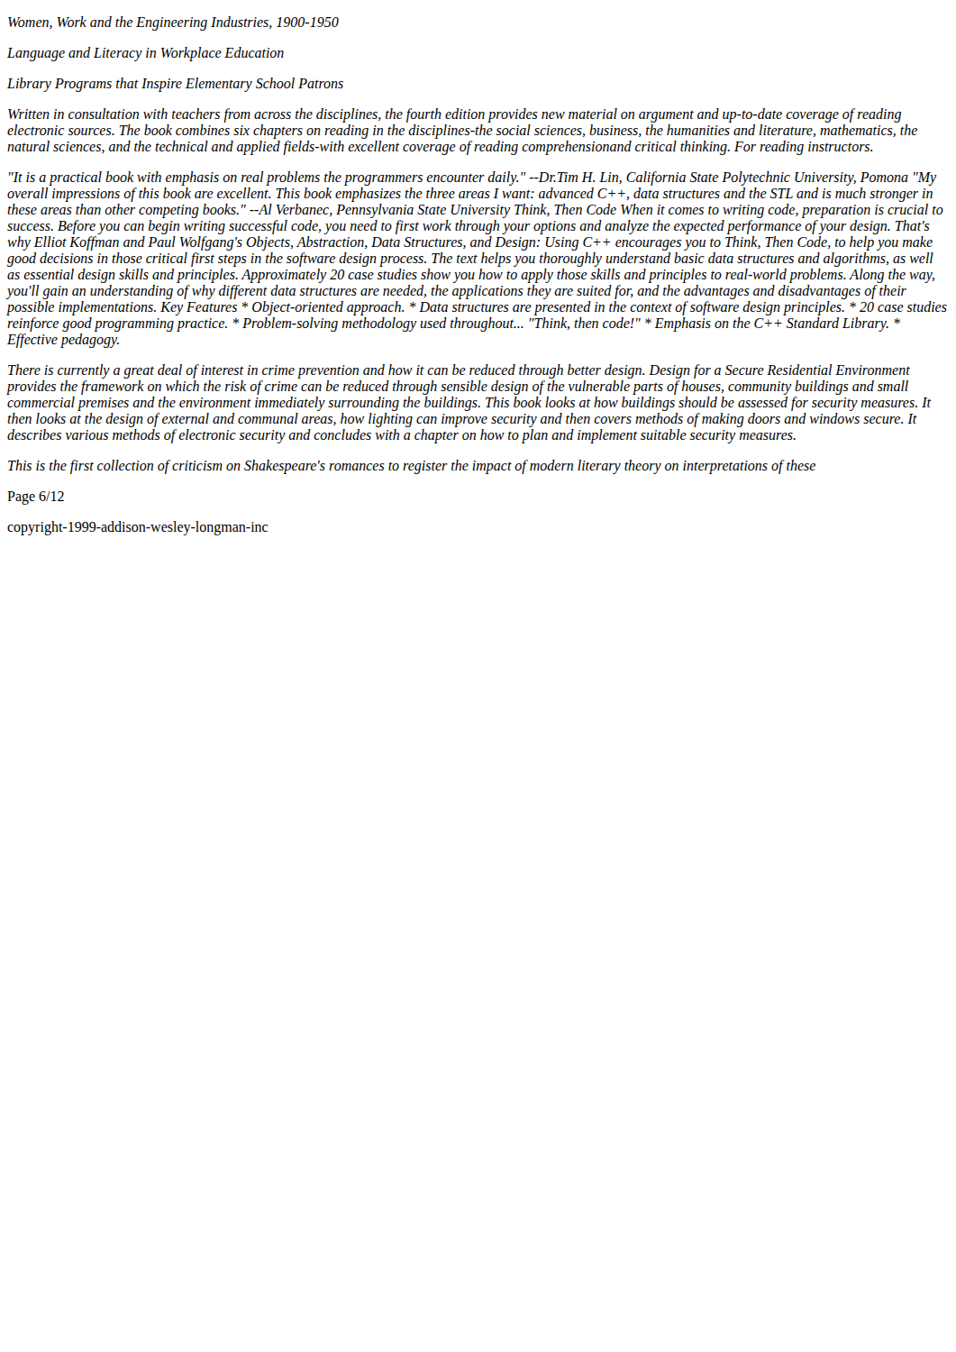Women, Work and the Engineering Industries, 1900-1950
Language and Literacy in Workplace Education
Library Programs that Inspire Elementary School Patrons
Written in consultation with teachers from across the disciplines, the fourth edition provides new material on argument and up-to-date coverage of reading electronic sources. The book combines six chapters on reading in the disciplines-the social sciences, business, the humanities and literature, mathematics, the natural sciences, and the technical and applied fields-with excellent coverage of reading comprehensionand critical thinking. For reading instructors.
"It is a practical book with emphasis on real problems the programmers encounter daily." --Dr.Tim H. Lin, California State Polytechnic University, Pomona "My overall impressions of this book are excellent. This book emphasizes the three areas I want: advanced C++, data structures and the STL and is much stronger in these areas than other competing books." --Al Verbanec, Pennsylvania State University Think, Then Code When it comes to writing code, preparation is crucial to success. Before you can begin writing successful code, you need to first work through your options and analyze the expected performance of your design. That's why Elliot Koffman and Paul Wolfgang's Objects, Abstraction, Data Structures, and Design: Using C++ encourages you to Think, Then Code, to help you make good decisions in those critical first steps in the software design process. The text helps you thoroughly understand basic data structures and algorithms, as well as essential design skills and principles. Approximately 20 case studies show you how to apply those skills and principles to real-world problems. Along the way, you'll gain an understanding of why different data structures are needed, the applications they are suited for, and the advantages and disadvantages of their possible implementations. Key Features * Object-oriented approach. * Data structures are presented in the context of software design principles. * 20 case studies reinforce good programming practice. * Problem-solving methodology used throughout... "Think, then code!" * Emphasis on the C++ Standard Library. * Effective pedagogy.
There is currently a great deal of interest in crime prevention and how it can be reduced through better design. Design for a Secure Residential Environment provides the framework on which the risk of crime can be reduced through sensible design of the vulnerable parts of houses, community buildings and small commercial premises and the environment immediately surrounding the buildings. This book looks at how buildings should be assessed for security measures. It then looks at the design of external and communal areas, how lighting can improve security and then covers methods of making doors and windows secure. It describes various methods of electronic security and concludes with a chapter on how to plan and implement suitable security measures.
This is the first collection of criticism on Shakespeare's romances to register the impact of modern literary theory on interpretations of these
Page 6/12
copyright-1999-addison-wesley-longman-inc